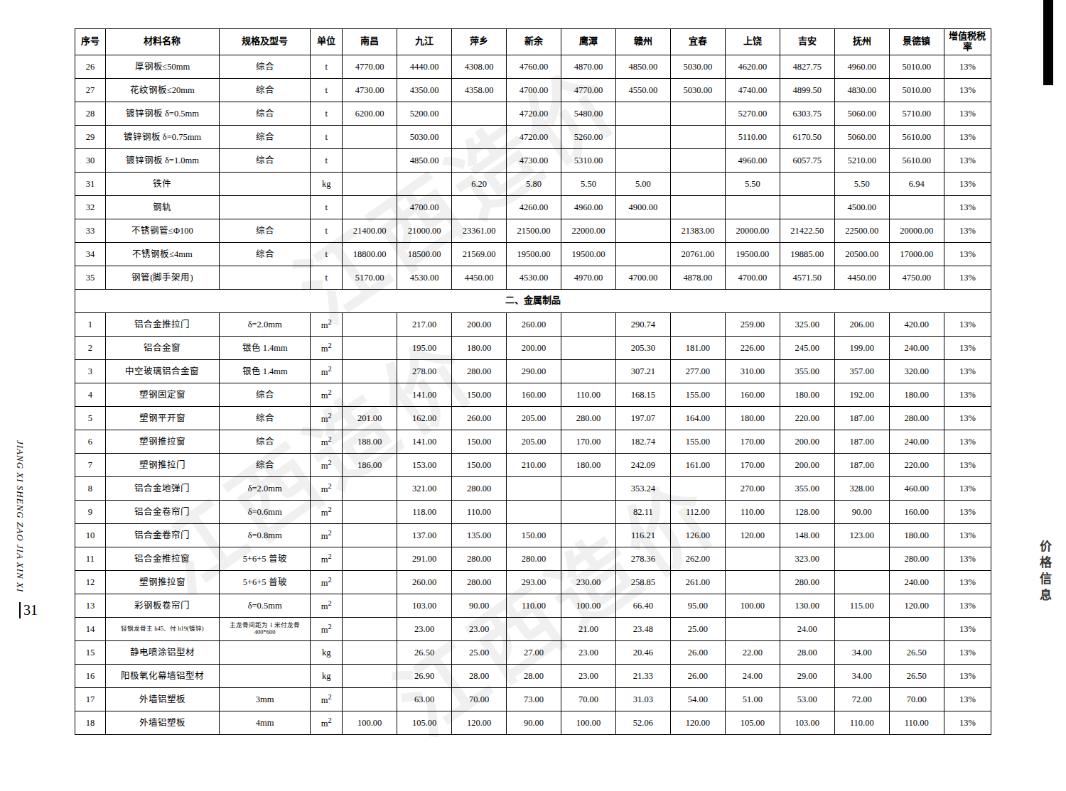江西造价
江西造价
江西造价
JIANG XI SHENG ZAO JIA XIN XI
31
价格信息
| 序号 | 材料名称 | 规格及型号 | 单位 | 南昌 | 九江 | 萍乡 | 新余 | 鹰潭 | 赣州 | 宜春 | 上饶 | 吉安 | 抚州 | 景德镇 | 增值税税率 |
| --- | --- | --- | --- | --- | --- | --- | --- | --- | --- | --- | --- | --- | --- | --- | --- |
| 26 | 厚钢板≤50mm | 综合 | t | 4770.00 | 4440.00 | 4308.00 | 4760.00 | 4870.00 | 4850.00 | 5030.00 | 4620.00 | 4827.75 | 4960.00 | 5010.00 | 13% |
| 27 | 花纹钢板≤20mm | 综合 | t | 4730.00 | 4350.00 | 4358.00 | 4700.00 | 4770.00 | 4550.00 | 5030.00 | 4740.00 | 4899.50 | 4830.00 | 5010.00 | 13% |
| 28 | 镀锌钢板 δ=0.5mm | 综合 | t | 6200.00 | 5200.00 | | 4720.00 | 5480.00 | | | 5270.00 | 6303.75 | 5060.00 | 5710.00 | 13% |
| 29 | 镀锌钢板 δ=0.75mm | 综合 | t | | 5030.00 | | 4720.00 | 5260.00 | | | 5110.00 | 6170.50 | 5060.00 | 5610.00 | 13% |
| 30 | 镀锌钢板 δ=1.0mm | 综合 | t | | 4850.00 | | 4730.00 | 5310.00 | | | 4960.00 | 6057.75 | 5210.00 | 5610.00 | 13% |
| 31 | 铁件 | | kg | | | 6.20 | 5.80 | 5.50 | 5.00 | | 5.50 | | 5.50 | 6.94 | 13% |
| 32 | 钢轨 | | t | | 4700.00 | | 4260.00 | 4960.00 | 4900.00 | | | | 4500.00 | | 13% |
| 33 | 不锈钢管≤Φ100 | 综合 | t | 21400.00 | 21000.00 | 23361.00 | 21500.00 | 22000.00 | | 21383.00 | 20000.00 | 21422.50 | 22500.00 | 20000.00 | 13% |
| 34 | 不锈钢板≤4mm | 综合 | t | 18800.00 | 18500.00 | 21569.00 | 19500.00 | 19500.00 | | 20761.00 | 19500.00 | 19885.00 | 20500.00 | 17000.00 | 13% |
| 35 | 钢管(脚手架用) | | t | 5170.00 | 4530.00 | 4450.00 | 4530.00 | 4970.00 | 4700.00 | 4878.00 | 4700.00 | 4571.50 | 4450.00 | 4750.00 | 13% |
| 二、金属制品 |
| 1 | 铝合金推拉门 | δ=2.0mm | m 2 | | 217.00 | 200.00 | 260.00 | | 290.74 | | 259.00 | 325.00 | 206.00 | 420.00 | 13% |
| 2 | 铝合金窗 | 银色 1.4mm | m 2 | | 195.00 | 180.00 | 200.00 | | 205.30 | 181.00 | 226.00 | 245.00 | 199.00 | 240.00 | 13% |
| 3 | 中空玻璃铝合金窗 | 银色 1.4mm | m 2 | | 278.00 | 280.00 | 290.00 | | 307.21 | 277.00 | 310.00 | 355.00 | 357.00 | 320.00 | 13% |
| 4 | 塑钢固定窗 | 综合 | m 2 | | 141.00 | 150.00 | 160.00 | 110.00 | 168.15 | 155.00 | 160.00 | 180.00 | 192.00 | 180.00 | 13% |
| 5 | 塑钢平开窗 | 综合 | m 2 | 201.00 | 162.00 | 260.00 | 205.00 | 280.00 | 197.07 | 164.00 | 180.00 | 220.00 | 187.00 | 280.00 | 13% |
| 6 | 塑钢推拉窗 | 综合 | m 2 | 188.00 | 141.00 | 150.00 | 205.00 | 170.00 | 182.74 | 155.00 | 170.00 | 200.00 | 187.00 | 240.00 | 13% |
| 7 | 塑钢推拉门 | 综合 | m 2 | 186.00 | 153.00 | 150.00 | 210.00 | 180.00 | 242.09 | 161.00 | 170.00 | 200.00 | 187.00 | 220.00 | 13% |
| 8 | 铝合金地弹门 | δ=2.0mm | m 2 | | 321.00 | 280.00 | | | 353.24 | | 270.00 | 355.00 | 328.00 | 460.00 | 13% |
| 9 | 铝合金卷帘门 | δ=0.6mm | m 2 | | 118.00 | 110.00 | | | 82.11 | 112.00 | 110.00 | 128.00 | 90.00 | 160.00 | 13% |
| 10 | 铝合金卷帘门 | δ=0.8mm | m 2 | | 137.00 | 135.00 | 150.00 | | 116.21 | 126.00 | 120.00 | 148.00 | 123.00 | 180.00 | 13% |
| 11 | 铝合金推拉窗 | 5+6+5 普玻 | m 2 | | 291.00 | 280.00 | 280.00 | | 278.36 | 262.00 | | 323.00 | | 280.00 | 13% |
| 12 | 塑钢推拉窗 | 5+6+5 普玻 | m 2 | | 260.00 | 280.00 | 293.00 | 230.00 | 258.85 | 261.00 | | 280.00 | | 240.00 | 13% |
| 13 | 彩钢板卷帘门 | δ=0.5mm | m 2 | | 103.00 | 90.00 | 110.00 | 100.00 | 66.40 | 95.00 | 100.00 | 130.00 | 115.00 | 120.00 | 13% |
| 14 | 轻钢龙骨主 h45、付 h19(镀锌) | 主龙骨间距为 1 米付龙骨 400*600 | m 2 | | 23.00 | 23.00 | | 21.00 | 23.48 | 25.00 | | 24.00 | | | 13% |
| 15 | 静电喷涂铝型材 | | kg | | 26.50 | 25.00 | 27.00 | 23.00 | 20.46 | 26.00 | 22.00 | 28.00 | 34.00 | 26.50 | 13% |
| 16 | 阳极氧化幕墙铝型材 | | kg | | 26.90 | 28.00 | 28.00 | 23.00 | 21.33 | 26.00 | 24.00 | 29.00 | 34.00 | 26.50 | 13% |
| 17 | 外墙铝塑板 | 3mm | m 2 | | 63.00 | 70.00 | 73.00 | 70.00 | 31.03 | 54.00 | 51.00 | 53.00 | 72.00 | 70.00 | 13% |
| 18 | 外墙铝塑板 | 4mm | m 2 | 100.00 | 105.00 | 120.00 | 90.00 | 100.00 | 52.06 | 120.00 | 105.00 | 103.00 | 110.00 | 110.00 | 13% |